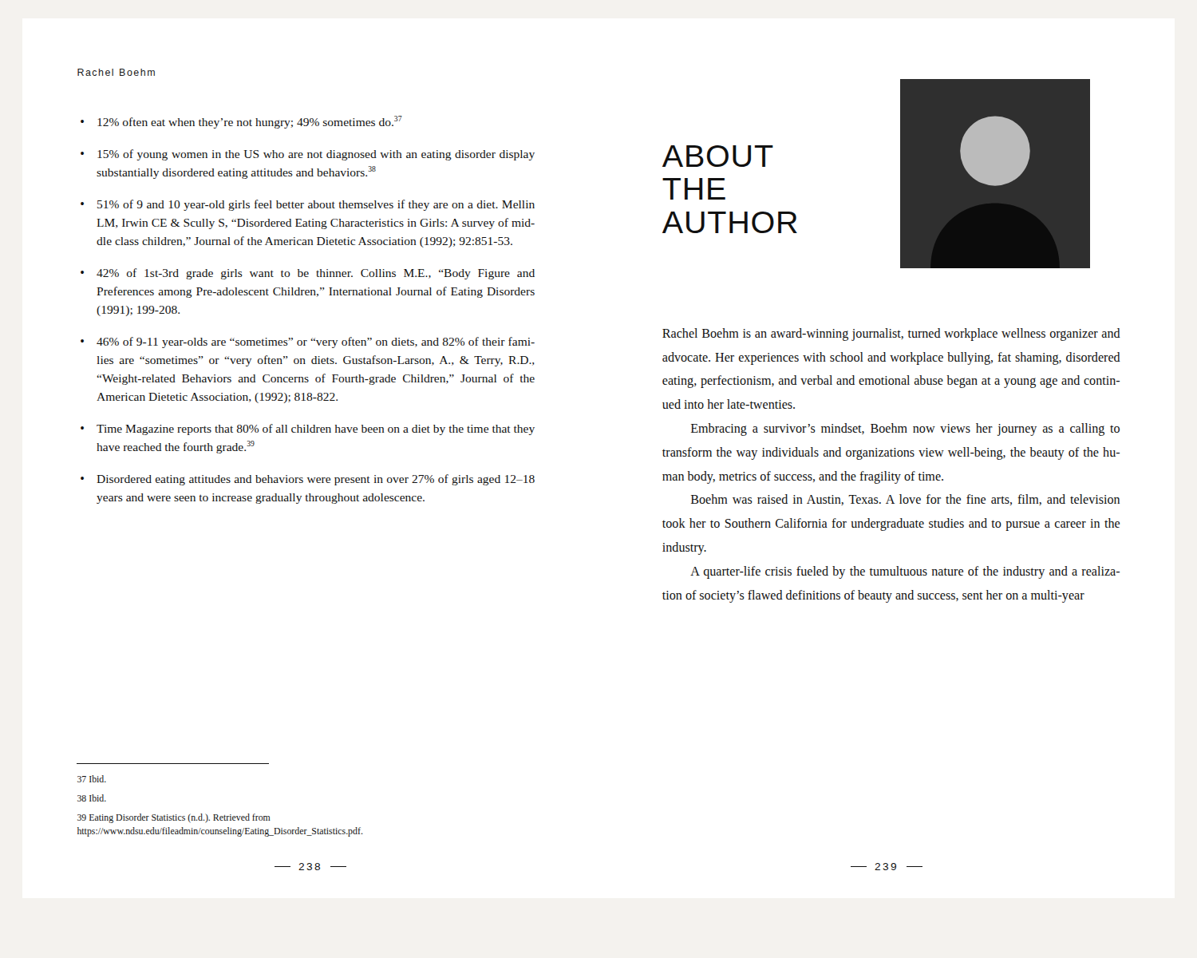Rachel Boehm
12% often eat when they’re not hungry; 49% sometimes do.37
15% of young women in the US who are not diagnosed with an eating disorder display substantially disordered eating attitudes and behaviors.38
51% of 9 and 10 year-old girls feel better about themselves if they are on a diet. Mellin LM, Irwin CE & Scully S, “Disordered Eating Characteristics in Girls: A survey of middle class children,” Journal of the American Dietetic Association (1992); 92:851-53.
42% of 1st-3rd grade girls want to be thinner. Collins M.E., “Body Figure and Preferences among Pre-adolescent Children,” International Journal of Eating Disorders (1991); 199-208.
46% of 9-11 year-olds are “sometimes” or “very often” on diets, and 82% of their families are “sometimes” or “very often” on diets. Gustafson-Larson, A., & Terry, R.D., “Weight-related Behaviors and Concerns of Fourth-grade Children,” Journal of the American Dietetic Association, (1992); 818-822.
Time Magazine reports that 80% of all children have been on a diet by the time that they have reached the fourth grade.39
Disordered eating attitudes and behaviors were present in over 27% of girls aged 12–18 years and were seen to increase gradually throughout adolescence.
37 Ibid.
38 Ibid.
39 Eating Disorder Statistics (n.d.). Retrieved from https://www.ndsu.edu/fileadmin/counseling/Eating_Disorder_Statistics.pdf.
238
ABOUT
THE AUTHOR
Rachel Boehm is an award-winning journalist, turned workplace wellness organizer and advocate. Her experiences with school and workplace bullying, fat shaming, disordered eating, perfectionism, and verbal and emotional abuse began at a young age and continued into her late-twenties.
Embracing a survivor’s mindset, Boehm now views her journey as a calling to transform the way individuals and organizations view well-being, the beauty of the human body, metrics of success, and the fragility of time.
Boehm was raised in Austin, Texas. A love for the fine arts, film, and television took her to Southern California for undergraduate studies and to pursue a career in the industry.
A quarter-life crisis fueled by the tumultuous nature of the industry and a realization of society’s flawed definitions of beauty and success, sent her on a multi-year
239